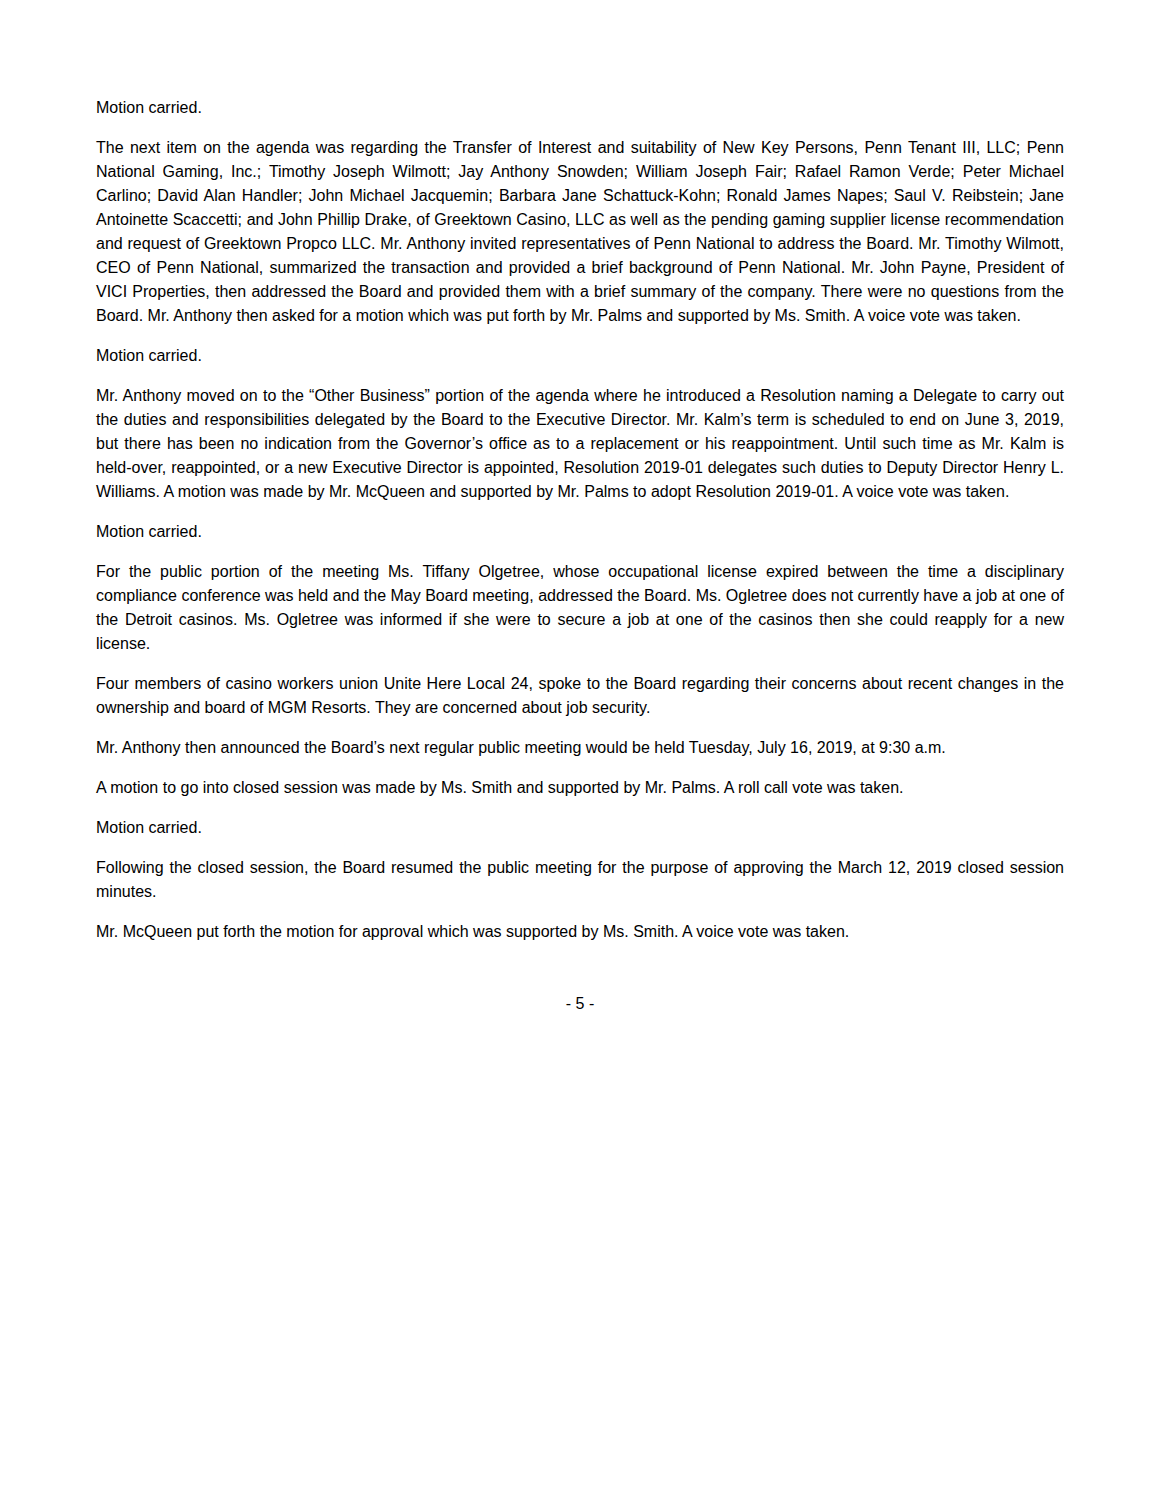Motion carried.
The next item on the agenda was regarding the Transfer of Interest and suitability of New Key Persons, Penn Tenant III, LLC; Penn National Gaming, Inc.; Timothy Joseph Wilmott; Jay Anthony Snowden; William Joseph Fair; Rafael Ramon Verde; Peter Michael Carlino; David Alan Handler; John Michael Jacquemin; Barbara Jane Schattuck-Kohn; Ronald James Napes; Saul V. Reibstein; Jane Antoinette Scaccetti; and John Phillip Drake, of Greektown Casino, LLC as well as the pending gaming supplier license recommendation and request of Greektown Propco LLC. Mr. Anthony invited representatives of Penn National to address the Board. Mr. Timothy Wilmott, CEO of Penn National, summarized the transaction and provided a brief background of Penn National. Mr. John Payne, President of VICI Properties, then addressed the Board and provided them with a brief summary of the company. There were no questions from the Board. Mr. Anthony then asked for a motion which was put forth by Mr. Palms and supported by Ms. Smith. A voice vote was taken.
Motion carried.
Mr. Anthony moved on to the “Other Business” portion of the agenda where he introduced a Resolution naming a Delegate to carry out the duties and responsibilities delegated by the Board to the Executive Director. Mr. Kalm’s term is scheduled to end on June 3, 2019, but there has been no indication from the Governor’s office as to a replacement or his reappointment. Until such time as Mr. Kalm is held-over, reappointed, or a new Executive Director is appointed, Resolution 2019-01 delegates such duties to Deputy Director Henry L. Williams. A motion was made by Mr. McQueen and supported by Mr. Palms to adopt Resolution 2019-01. A voice vote was taken.
Motion carried.
For the public portion of the meeting Ms. Tiffany Olgetree, whose occupational license expired between the time a disciplinary compliance conference was held and the May Board meeting, addressed the Board. Ms. Ogletree does not currently have a job at one of the Detroit casinos. Ms. Ogletree was informed if she were to secure a job at one of the casinos then she could reapply for a new license.
Four members of casino workers union Unite Here Local 24, spoke to the Board regarding their concerns about recent changes in the ownership and board of MGM Resorts. They are concerned about job security.
Mr. Anthony then announced the Board’s next regular public meeting would be held Tuesday, July 16, 2019, at 9:30 a.m.
A motion to go into closed session was made by Ms. Smith and supported by Mr. Palms. A roll call vote was taken.
Motion carried.
Following the closed session, the Board resumed the public meeting for the purpose of approving the March 12, 2019 closed session minutes.
Mr. McQueen put forth the motion for approval which was supported by Ms. Smith. A voice vote was taken.
- 5 -